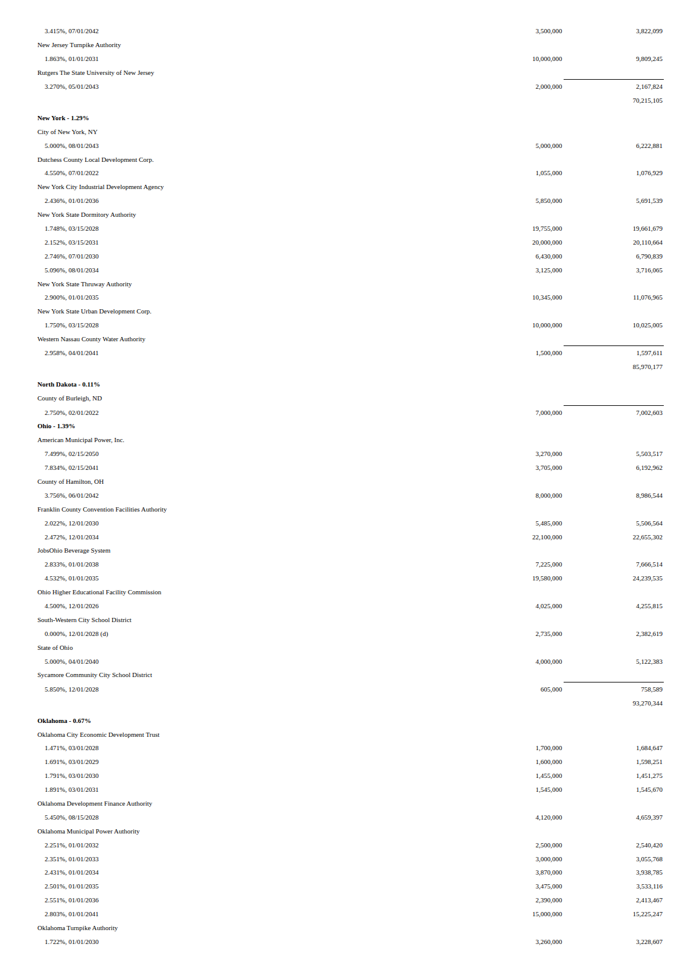| 3.415%, 07/01/2042 | 3,500,000 | 3,822,099 |
| New Jersey Turnpike Authority | | |
| 1.863%, 01/01/2031 | 10,000,000 | 9,809,245 |
| Rutgers The State University of New Jersey | | |
| 3.270%, 05/01/2043 | 2,000,000 | 2,167,824 |
| | | 70,215,105 |
| New York - 1.29% | | |
| City of New York, NY | | |
| 5.000%, 08/01/2043 | 5,000,000 | 6,222,881 |
| Dutchess County Local Development Corp. | | |
| 4.550%, 07/01/2022 | 1,055,000 | 1,076,929 |
| New York City Industrial Development Agency | | |
| 2.436%, 01/01/2036 | 5,850,000 | 5,691,539 |
| New York State Dormitory Authority | | |
| 1.748%, 03/15/2028 | 19,755,000 | 19,661,679 |
| 2.152%, 03/15/2031 | 20,000,000 | 20,110,664 |
| 2.746%, 07/01/2030 | 6,430,000 | 6,790,839 |
| 5.096%, 08/01/2034 | 3,125,000 | 3,716,065 |
| New York State Thruway Authority | | |
| 2.900%, 01/01/2035 | 10,345,000 | 11,076,965 |
| New York State Urban Development Corp. | | |
| 1.750%, 03/15/2028 | 10,000,000 | 10,025,005 |
| Western Nassau County Water Authority | | |
| 2.958%, 04/01/2041 | 1,500,000 | 1,597,611 |
| | | 85,970,177 |
| North Dakota - 0.11% | | |
| County of Burleigh, ND | | |
| 2.750%, 02/01/2022 | 7,000,000 | 7,002,603 |
| Ohio - 1.39% | | |
| American Municipal Power, Inc. | | |
| 7.499%, 02/15/2050 | 3,270,000 | 5,503,517 |
| 7.834%, 02/15/2041 | 3,705,000 | 6,192,962 |
| County of Hamilton, OH | | |
| 3.756%, 06/01/2042 | 8,000,000 | 8,986,544 |
| Franklin County Convention Facilities Authority | | |
| 2.022%, 12/01/2030 | 5,485,000 | 5,506,564 |
| 2.472%, 12/01/2034 | 22,100,000 | 22,655,302 |
| JobsOhio Beverage System | | |
| 2.833%, 01/01/2038 | 7,225,000 | 7,666,514 |
| 4.532%, 01/01/2035 | 19,580,000 | 24,239,535 |
| Ohio Higher Educational Facility Commission | | |
| 4.500%, 12/01/2026 | 4,025,000 | 4,255,815 |
| South-Western City School District | | |
| 0.000%, 12/01/2028 (d) | 2,735,000 | 2,382,619 |
| State of Ohio | | |
| 5.000%, 04/01/2040 | 4,000,000 | 5,122,383 |
| Sycamore Community City School District | | |
| 5.850%, 12/01/2028 | 605,000 | 758,589 |
| | | 93,270,344 |
| Oklahoma - 0.67% | | |
| Oklahoma City Economic Development Trust | | |
| 1.471%, 03/01/2028 | 1,700,000 | 1,684,647 |
| 1.691%, 03/01/2029 | 1,600,000 | 1,598,251 |
| 1.791%, 03/01/2030 | 1,455,000 | 1,451,275 |
| 1.891%, 03/01/2031 | 1,545,000 | 1,545,670 |
| Oklahoma Development Finance Authority | | |
| 5.450%, 08/15/2028 | 4,120,000 | 4,659,397 |
| Oklahoma Municipal Power Authority | | |
| 2.251%, 01/01/2032 | 2,500,000 | 2,540,420 |
| 2.351%, 01/01/2033 | 3,000,000 | 3,055,768 |
| 2.431%, 01/01/2034 | 3,870,000 | 3,938,785 |
| 2.501%, 01/01/2035 | 3,475,000 | 3,533,116 |
| 2.551%, 01/01/2036 | 2,390,000 | 2,413,467 |
| 2.803%, 01/01/2041 | 15,000,000 | 15,225,247 |
| Oklahoma Turnpike Authority | | |
| 1.722%, 01/01/2030 | 3,260,000 | 3,228,607 |